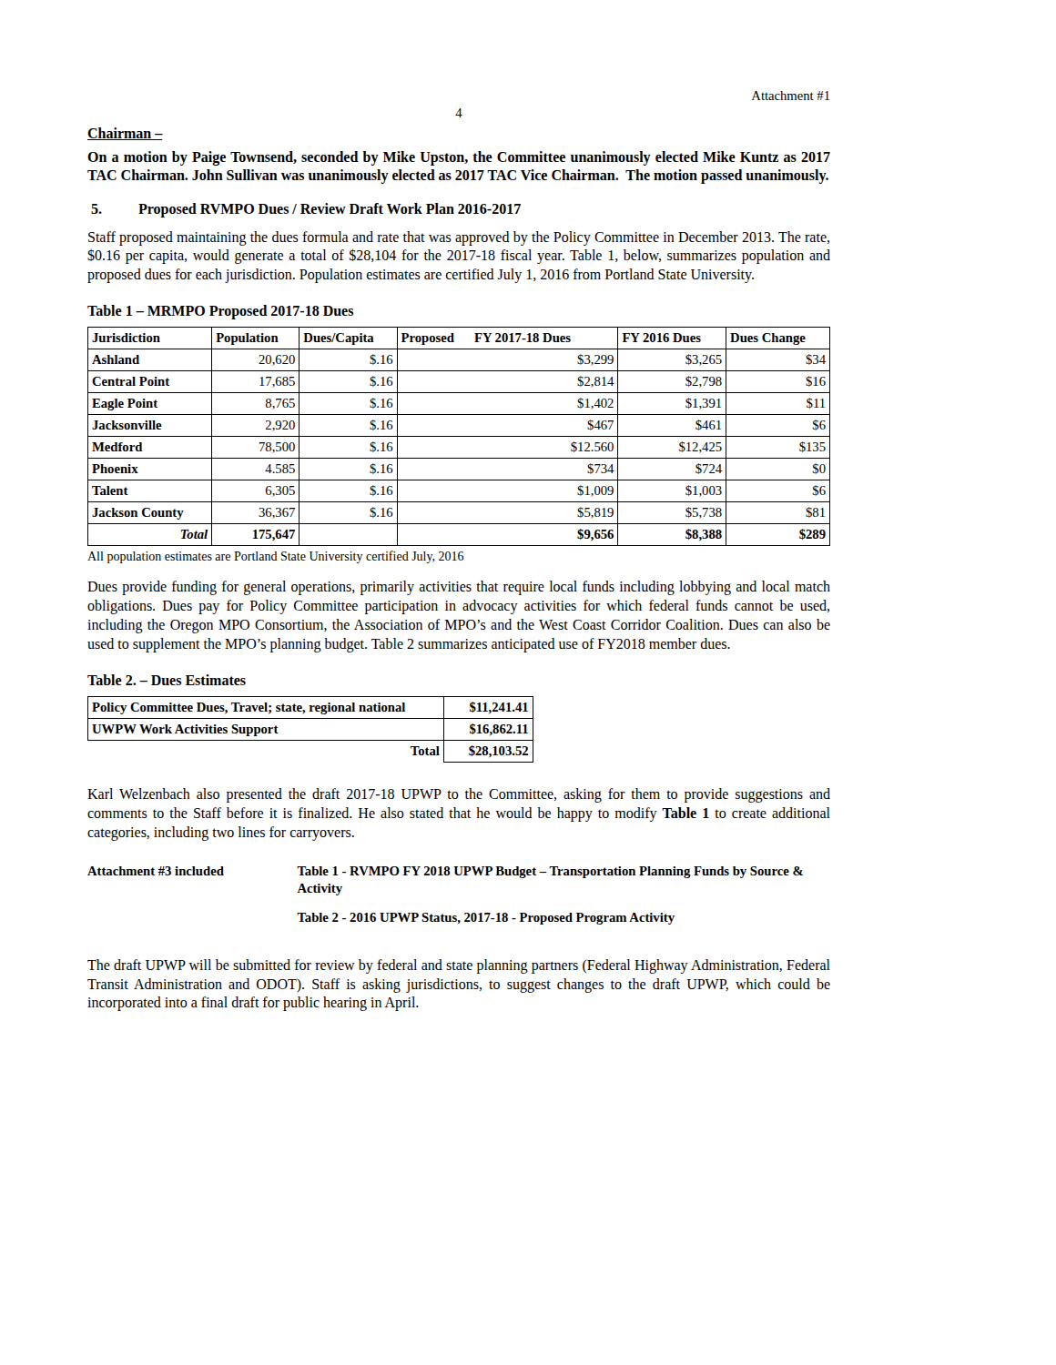Attachment #1
4
Chairman –
On a motion by Paige Townsend, seconded by Mike Upston, the Committee unanimously elected Mike Kuntz as 2017 TAC Chairman. John Sullivan was unanimously elected as 2017 TAC Vice Chairman. The motion passed unanimously.
5. Proposed RVMPO Dues / Review Draft Work Plan 2016-2017
Staff proposed maintaining the dues formula and rate that was approved by the Policy Committee in December 2013. The rate, $0.16 per capita, would generate a total of $28,104 for the 2017-18 fiscal year. Table 1, below, summarizes population and proposed dues for each jurisdiction. Population estimates are certified July 1, 2016 from Portland State University.
Table 1 – MRMPO Proposed 2017-18 Dues
| Jurisdiction | Population | Dues/Capita | Proposed FY 2017-18 Dues | FY 2016 Dues | Dues Change |
| --- | --- | --- | --- | --- | --- |
| Ashland | 20,620 | $.16 | $3,299 | $3,265 | $34 |
| Central Point | 17,685 | $.16 | $2,814 | $2,798 | $16 |
| Eagle Point | 8,765 | $.16 | $1,402 | $1,391 | $11 |
| Jacksonville | 2,920 | $.16 | $467 | $461 | $6 |
| Medford | 78,500 | $.16 | $12.560 | $12,425 | $135 |
| Phoenix | 4.585 | $.16 | $734 | $724 | $0 |
| Talent | 6,305 | $.16 | $1,009 | $1,003 | $6 |
| Jackson County | 36,367 | $.16 | $5,819 | $5,738 | $81 |
| Total | 175,647 | | $9,656 | $8,388 | $289 |
All population estimates are Portland State University certified July, 2016
Dues provide funding for general operations, primarily activities that require local funds including lobbying and local match obligations. Dues pay for Policy Committee participation in advocacy activities for which federal funds cannot be used, including the Oregon MPO Consortium, the Association of MPO’s and the West Coast Corridor Coalition. Dues can also be used to supplement the MPO’s planning budget. Table 2 summarizes anticipated use of FY2018 member dues.
Table 2. – Dues Estimates
| Policy Committee Dues, Travel; state, regional national | $11,241.41 |
| UWPW Work Activities Support | $16,862.11 |
| Total | $28,103.52 |
Karl Welzenbach also presented the draft 2017-18 UPWP to the Committee, asking for them to provide suggestions and comments to the Staff before it is finalized. He also stated that he would be happy to modify Table 1 to create additional categories, including two lines for carryovers.
| Attachment #3 included | Table 1 - RVMPO FY 2018 UPWP Budget – Transportation Planning Funds by Source & Activity Table 2 - 2016 UPWP Status, 2017-18 - Proposed Program Activity |
The draft UPWP will be submitted for review by federal and state planning partners (Federal Highway Administration, Federal Transit Administration and ODOT). Staff is asking jurisdictions, to suggest changes to the draft UPWP, which could be incorporated into a final draft for public hearing in April.